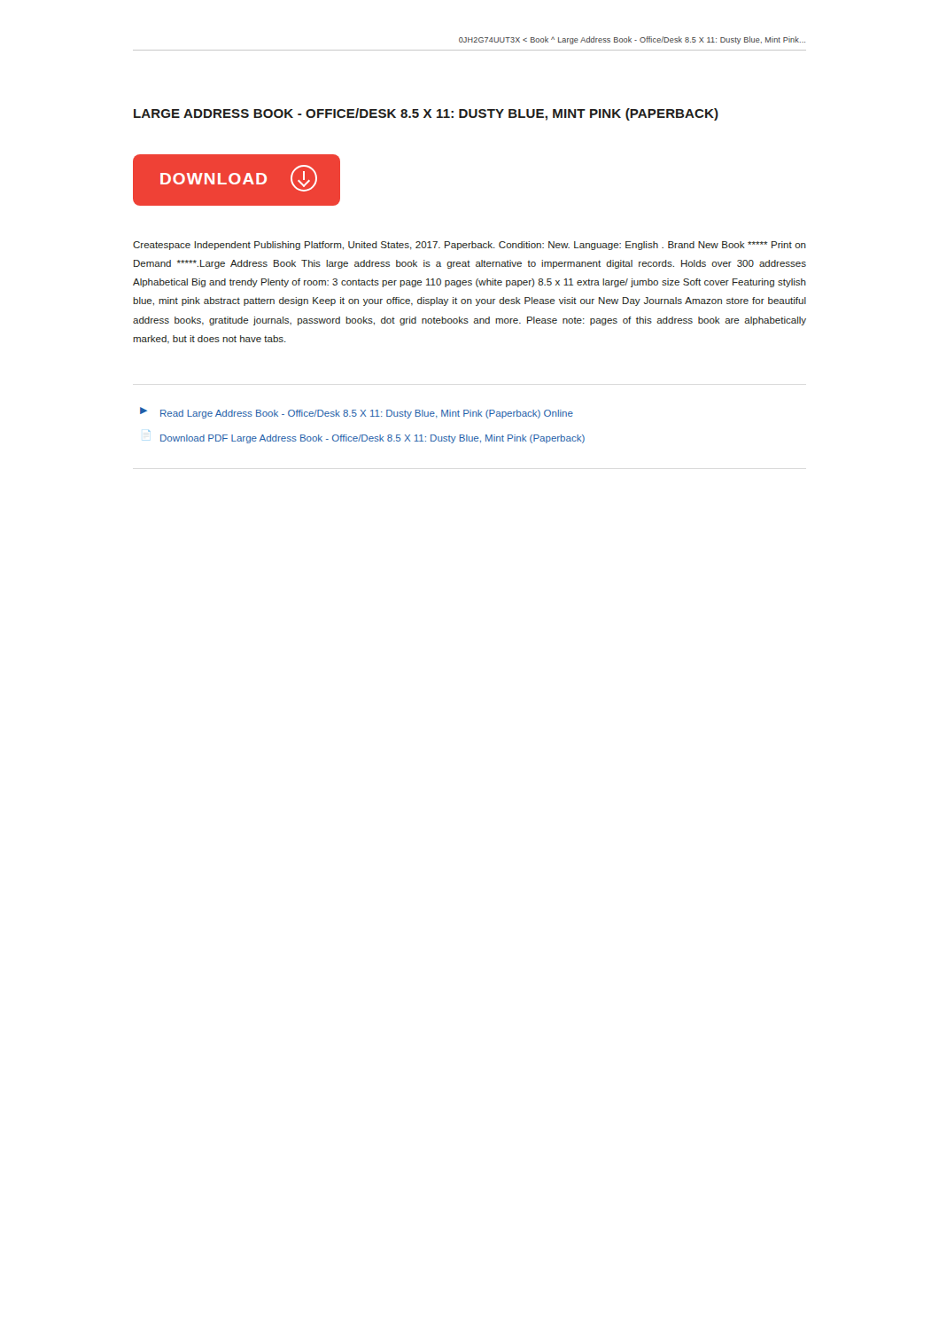0JH2G74UUT3X < Book ^ Large Address Book - Office/Desk 8.5 X 11: Dusty Blue, Mint Pink...
LARGE ADDRESS BOOK - OFFICE/DESK 8.5 X 11: DUSTY BLUE, MINT PINK (PAPERBACK)
DOWNLOAD
Createspace Independent Publishing Platform, United States, 2017. Paperback. Condition: New. Language: English . Brand New Book ***** Print on Demand *****.Large Address Book This large address book is a great alternative to impermanent digital records. Holds over 300 addresses Alphabetical Big and trendy Plenty of room: 3 contacts per page 110 pages (white paper) 8.5 x 11 extra large/ jumbo size Soft cover Featuring stylish blue, mint pink abstract pattern design Keep it on your office, display it on your desk Please visit our New Day Journals Amazon store for beautiful address books, gratitude journals, password books, dot grid notebooks and more. Please note: pages of this address book are alphabetically marked, but it does not have tabs.
▶Read Large Address Book - Office/Desk 8.5 X 11: Dusty Blue, Mint Pink (Paperback) Online
📄Download PDF Large Address Book - Office/Desk 8.5 X 11: Dusty Blue, Mint Pink (Paperback)